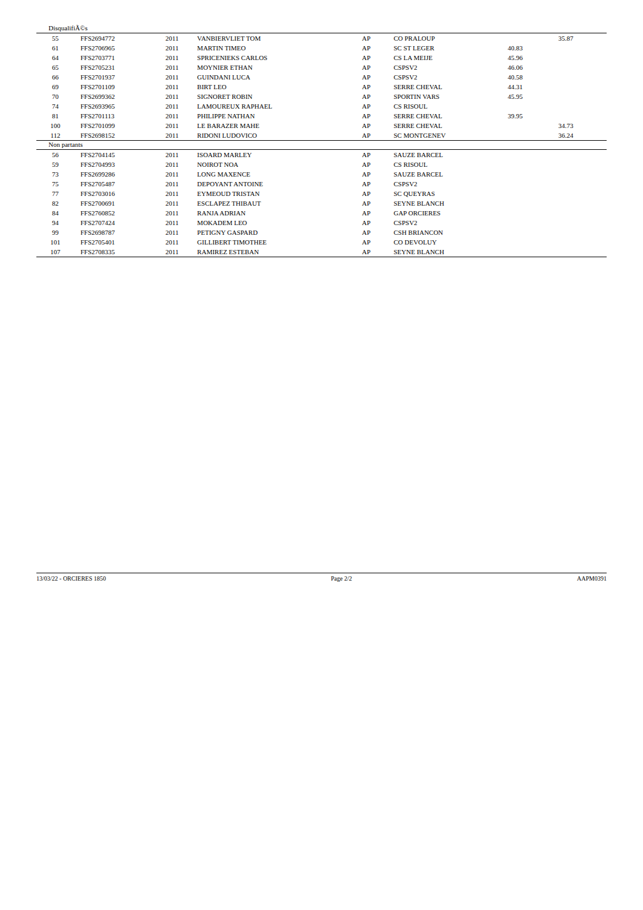DisqualifiÃ©s
| 55 | FFS2694772 | 2011 | VANBIERVLIET TOM | AP | CO PRALOUP | | 35.87 |
| 61 | FFS2706965 | 2011 | MARTIN TIMEO | AP | SC ST LEGER | 40.83 | |
| 64 | FFS2703771 | 2011 | SPRICENIEKS CARLOS | AP | CS LA MEIJE | 45.96 | |
| 65 | FFS2705231 | 2011 | MOYNIER ETHAN | AP | CSPSV2 | 46.06 | |
| 66 | FFS2701937 | 2011 | GUINDANI LUCA | AP | CSPSV2 | 40.58 | |
| 69 | FFS2701109 | 2011 | BIRT LEO | AP | SERRE CHEVAL | 44.31 | |
| 70 | FFS2699362 | 2011 | SIGNORET ROBIN | AP | SPORTIN VARS | 45.95 | |
| 74 | FFS2693965 | 2011 | LAMOUREUX RAPHAEL | AP | CS RISOUL | | |
| 81 | FFS2701113 | 2011 | PHILIPPE NATHAN | AP | SERRE CHEVAL | 39.95 | |
| 100 | FFS2701099 | 2011 | LE BARAZER MAHE | AP | SERRE CHEVAL | | 34.73 |
| 112 | FFS2698152 | 2011 | RIDONI LUDOVICO | AP | SC MONTGENEV | | 36.24 |
Non partants
| 56 | FFS2704145 | 2011 | ISOARD MARLEY | AP | SAUZE BARCEL | | |
| 59 | FFS2704993 | 2011 | NOIROT NOA | AP | CS RISOUL | | |
| 73 | FFS2699286 | 2011 | LONG MAXENCE | AP | SAUZE BARCEL | | |
| 75 | FFS2705487 | 2011 | DEPOYANT ANTOINE | AP | CSPSV2 | | |
| 77 | FFS2703016 | 2011 | EYMEOUD TRISTAN | AP | SC QUEYRAS | | |
| 82 | FFS2700691 | 2011 | ESCLAPEZ THIBAUT | AP | SEYNE BLANCH | | |
| 84 | FFS2760852 | 2011 | RANJA ADRIAN | AP | GAP ORCIERES | | |
| 94 | FFS2707424 | 2011 | MOKADEM LEO | AP | CSPSV2 | | |
| 99 | FFS2698787 | 2011 | PETIGNY GASPARD | AP | CSH BRIANCON | | |
| 101 | FFS2705401 | 2011 | GILLIBERT TIMOTHEE | AP | CO DEVOLUY | | |
| 107 | FFS2708335 | 2011 | RAMIREZ ESTEBAN | AP | SEYNE BLANCH | | |
13/03/22 - ORCIERES 1850
Page 2/2
AAPM0391